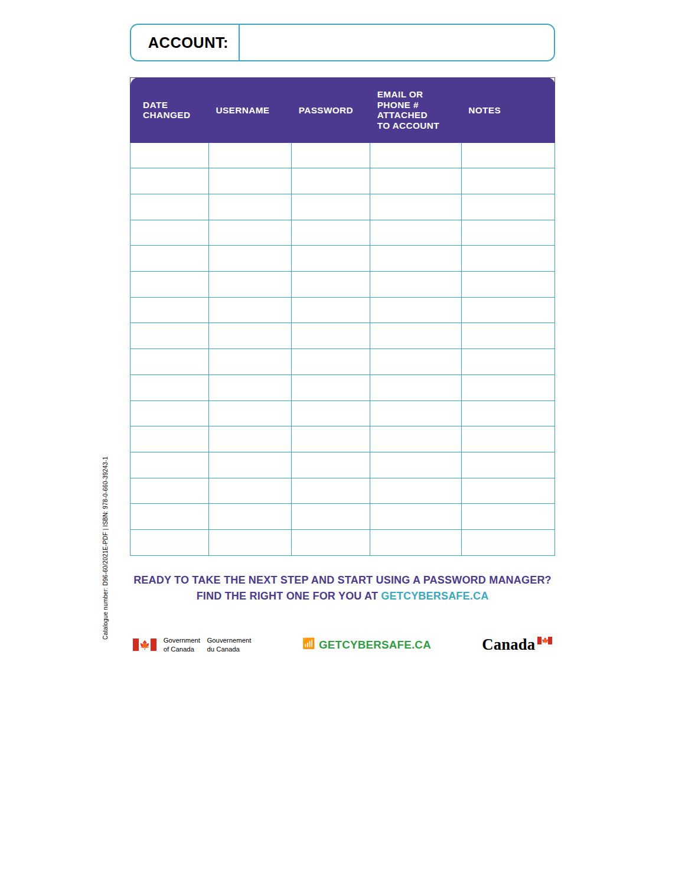Catalogue number: D96-60/2021E-PDF | ISBN: 978-0-660-39243-1
ACCOUNT:
| DATE CHANGED | USERNAME | PASSWORD | EMAIL OR PHONE # ATTACHED TO ACCOUNT | NOTES |
| --- | --- | --- | --- | --- |
READY TO TAKE THE NEXT STEP AND START USING A PASSWORD MANAGER? FIND THE RIGHT ONE FOR YOU AT GETCYBERSAFE.CA
🍁 Government
of Canada Gouvernement
du Canada
📶 GETCYBERSAFE.CA
Canada 🍁